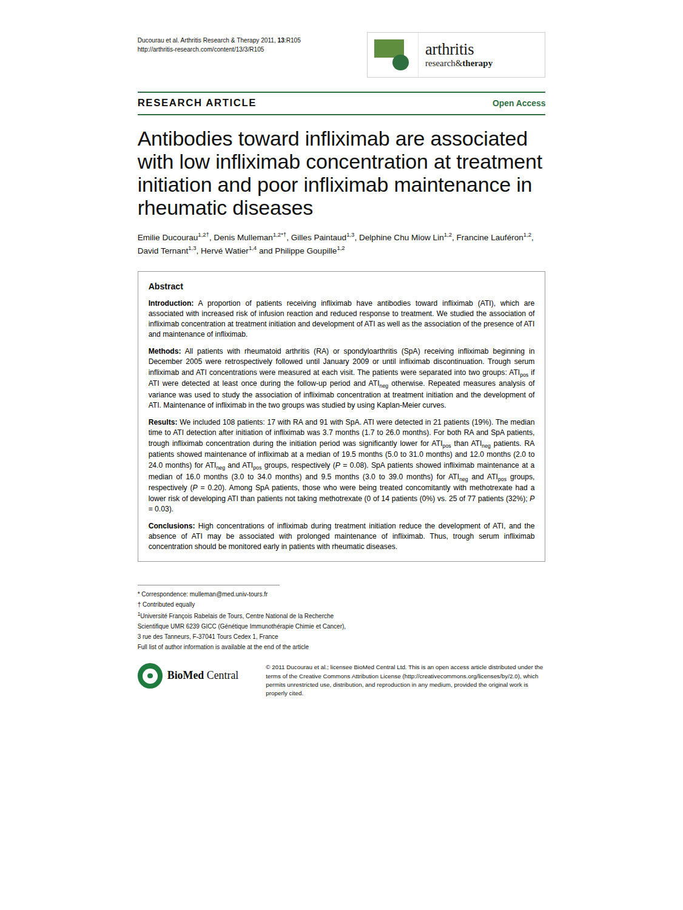Ducourau et al. Arthritis Research & Therapy 2011, 13:R105
http://arthritis-research.com/content/13/3/R105
arthritis
research&therapy
RESEARCH ARTICLE
Open Access
Antibodies toward infliximab are associated with low infliximab concentration at treatment initiation and poor infliximab maintenance in rheumatic diseases
Emilie Ducourau1,2†, Denis Mulleman1,2*†, Gilles Paintaud1,3, Delphine Chu Miow Lin1,2, Francine Lauféron1,2,
David Ternant1,3, Hervé Watier1,4 and Philippe Goupille1,2
Abstract
Introduction: A proportion of patients receiving infliximab have antibodies toward infliximab (ATI), which are associated with increased risk of infusion reaction and reduced response to treatment. We studied the association of infliximab concentration at treatment initiation and development of ATI as well as the association of the presence of ATI and maintenance of infliximab.
Methods: All patients with rheumatoid arthritis (RA) or spondyloarthritis (SpA) receiving infliximab beginning in December 2005 were retrospectively followed until January 2009 or until infliximab discontinuation. Trough serum infliximab and ATI concentrations were measured at each visit. The patients were separated into two groups: ATIpos if ATI were detected at least once during the follow-up period and ATIneg otherwise. Repeated measures analysis of variance was used to study the association of infliximab concentration at treatment initiation and the development of ATI. Maintenance of infliximab in the two groups was studied by using Kaplan-Meier curves.
Results: We included 108 patients: 17 with RA and 91 with SpA. ATI were detected in 21 patients (19%). The median time to ATI detection after initiation of infliximab was 3.7 months (1.7 to 26.0 months). For both RA and SpA patients, trough infliximab concentration during the initiation period was significantly lower for ATIpos than ATIneg patients. RA patients showed maintenance of infliximab at a median of 19.5 months (5.0 to 31.0 months) and 12.0 months (2.0 to 24.0 months) for ATIneg and ATIpos groups, respectively (P = 0.08). SpA patients showed infliximab maintenance at a median of 16.0 months (3.0 to 34.0 months) and 9.5 months (3.0 to 39.0 months) for ATIneg and ATIpos groups, respectively (P = 0.20). Among SpA patients, those who were being treated concomitantly with methotrexate had a lower risk of developing ATI than patients not taking methotrexate (0 of 14 patients (0%) vs. 25 of 77 patients (32%); P = 0.03).
Conclusions: High concentrations of infliximab during treatment initiation reduce the development of ATI, and the absence of ATI may be associated with prolonged maintenance of infliximab. Thus, trough serum infliximab concentration should be monitored early in patients with rheumatic diseases.
* Correspondence: mulleman@med.univ-tours.fr
† Contributed equally
1Université François Rabelais de Tours, Centre National de la Recherche
Scientifique UMR 6239 GICC (Génétique Immunothérapie Chimie et Cancer),
3 rue des Tanneurs, F-37041 Tours Cedex 1, France
Full list of author information is available at the end of the article
BioMed Central
© 2011 Ducourau et al.; licensee BioMed Central Ltd. This is an open access article distributed under the terms of the Creative Commons Attribution License (http://creativecommons.org/licenses/by/2.0), which permits unrestricted use, distribution, and reproduction in any medium, provided the original work is properly cited.